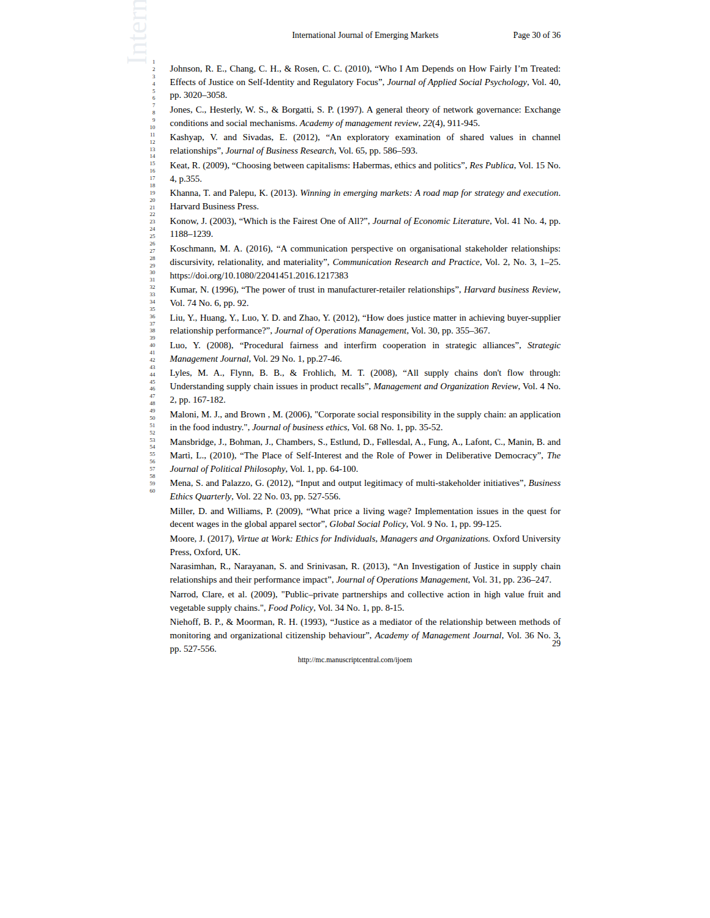International Journal of Emerging Markets
Page 30 of 36
1
2
3
4
5
6
7
8
9
10
11
12
13
14
15
16
17
18
19
20
21
22
23
24
25
26
27
28
29
30
31
32
33
34
35
36
37
38
39
40
41
42
43
44
45
46
47
48
49
50
51
52
53
54
55
56
57
58
59
60
International Journal of Emerging Markets International Journal of Emerging Markets
Johnson, R. E., Chang, C. H., & Rosen, C. C. (2010), “Who I Am Depends on How Fairly I’m Treated: Effects of Justice on Self-Identity and Regulatory Focus”, Journal of Applied Social Psychology, Vol. 40, pp. 3020–3058.
Jones, C., Hesterly, W. S., & Borgatti, S. P. (1997). A general theory of network governance: Exchange conditions and social mechanisms. Academy of management review, 22(4), 911-945.
Kashyap, V. and Sivadas, E. (2012), “An exploratory examination of shared values in channel relationships”, Journal of Business Research, Vol. 65, pp. 586–593.
Keat, R. (2009), “Choosing between capitalisms: Habermas, ethics and politics”, Res Publica, Vol. 15 No. 4, p.355.
Khanna, T. and Palepu, K. (2013). Winning in emerging markets: A road map for strategy and execution. Harvard Business Press.
Konow, J. (2003), “Which is the Fairest One of All?”, Journal of Economic Literature, Vol. 41 No. 4, pp. 1188–1239.
Koschmann, M. A. (2016), “A communication perspective on organisational stakeholder relationships: discursivity, relationality, and materiality”, Communication Research and Practice, Vol. 2, No. 3, 1–25. https://doi.org/10.1080/22041451.2016.1217383
Kumar, N. (1996), “The power of trust in manufacturer-retailer relationships”, Harvard business Review, Vol. 74 No. 6, pp. 92.
Liu, Y., Huang, Y., Luo, Y. D. and Zhao, Y. (2012), “How does justice matter in achieving buyer-supplier relationship performance?”, Journal of Operations Management, Vol. 30, pp. 355–367.
Luo, Y. (2008), “Procedural fairness and interfirm cooperation in strategic alliances”, Strategic Management Journal, Vol. 29 No. 1, pp.27-46.
Lyles, M. A., Flynn, B. B., & Frohlich, M. T. (2008), “All supply chains don't flow through: Understanding supply chain issues in product recalls”, Management and Organization Review, Vol. 4 No. 2, pp. 167-182.
Maloni, M. J., and Brown , M. (2006), "Corporate social responsibility in the supply chain: an application in the food industry.", Journal of business ethics, Vol. 68 No. 1, pp. 35-52.
Mansbridge, J., Bohman, J., Chambers, S., Estlund, D., Føllesdal, A., Fung, A., Lafont, C., Manin, B. and Martì, L., (2010), “The Place of Self-Interest and the Role of Power in Deliberative Democracy”, The Journal of Political Philosophy, Vol. 1, pp. 64-100.
Mena, S. and Palazzo, G. (2012), “Input and output legitimacy of multi-stakeholder initiatives”, Business Ethics Quarterly, Vol. 22 No. 03, pp. 527-556.
Miller, D. and Williams, P. (2009), “What price a living wage? Implementation issues in the quest for decent wages in the global apparel sector”, Global Social Policy, Vol. 9 No. 1, pp. 99-125.
Moore, J. (2017), Virtue at Work: Ethics for Individuals, Managers and Organizations. Oxford University Press, Oxford, UK.
Narasimhan, R., Narayanan, S. and Srinivasan, R. (2013), “An Investigation of Justice in supply chain relationships and their performance impact”, Journal of Operations Management, Vol. 31, pp. 236–247.
Narrod, Clare, et al. (2009), "Public–private partnerships and collective action in high value fruit and vegetable supply chains.", Food Policy, Vol. 34 No. 1, pp. 8-15.
Niehoff, B. P., & Moorman, R. H. (1993), “Justice as a mediator of the relationship between methods of monitoring and organizational citizenship behaviour”, Academy of Management Journal, Vol. 36 No. 3, pp. 527-556.
29
http://mc.manuscriptcentral.com/ijoem